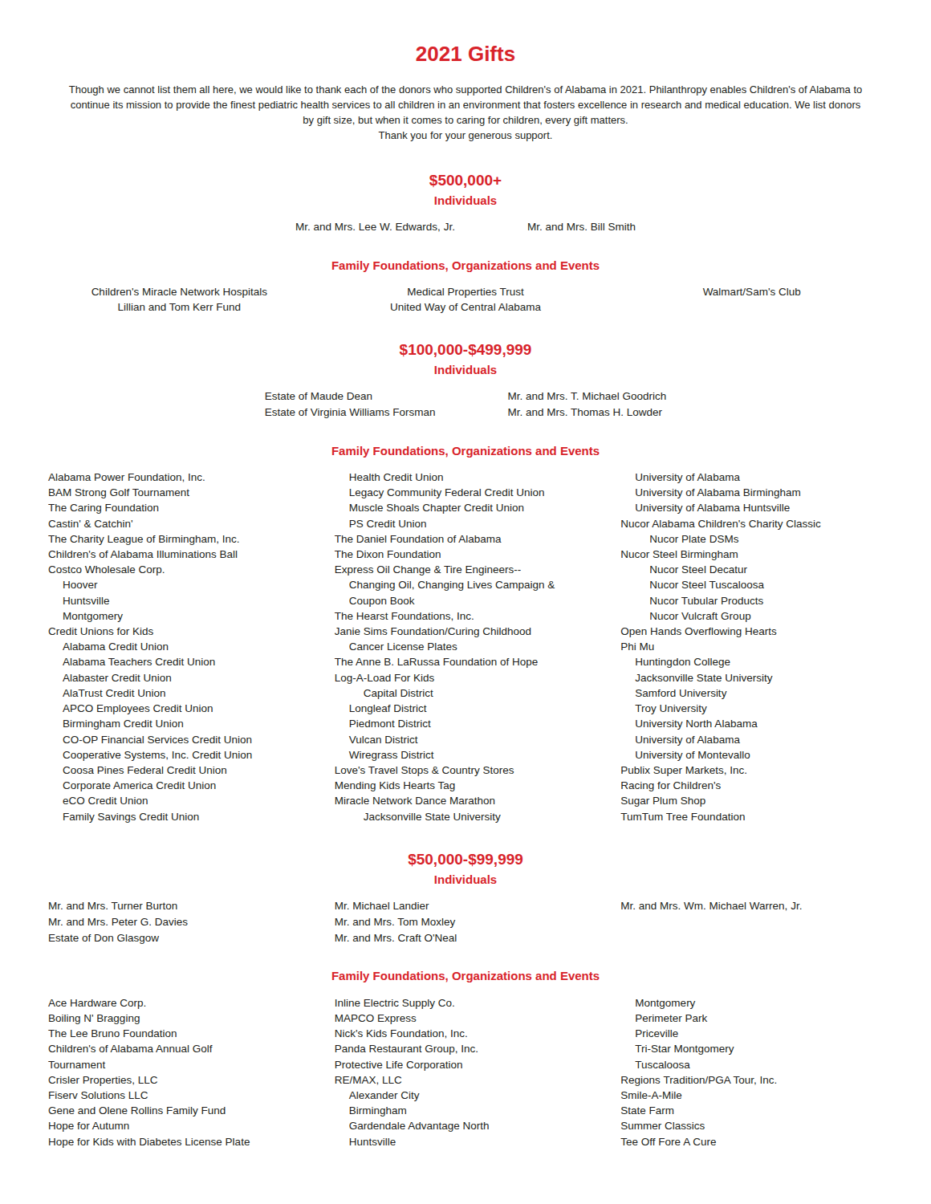2021 Gifts
Though we cannot list them all here, we would like to thank each of the donors who supported Children's of Alabama in 2021. Philanthropy enables Children's of Alabama to continue its mission to provide the finest pediatric health services to all children in an environment that fosters excellence in research and medical education. We list donors by gift size, but when it comes to caring for children, every gift matters.
Thank you for your generous support.
$500,000+
Individuals
Mr. and Mrs. Lee W. Edwards, Jr.
Mr. and Mrs. Bill Smith
Family Foundations, Organizations and Events
Children's Miracle Network Hospitals
Lillian and Tom Kerr Fund
Medical Properties Trust
United Way of Central Alabama
Walmart/Sam's Club
$100,000-$499,999
Individuals
Estate of Maude Dean
Estate of Virginia Williams Forsman
Mr. and Mrs. T. Michael Goodrich
Mr. and Mrs. Thomas H. Lowder
Family Foundations, Organizations and Events
Alabama Power Foundation, Inc.
BAM Strong Golf Tournament
The Caring Foundation
Castin' & Catchin'
The Charity League of Birmingham, Inc.
Children's of Alabama Illuminations Ball
Costco Wholesale Corp.
Hoover
Huntsville
Montgomery
Credit Unions for Kids
Alabama Credit Union
Alabama Teachers Credit Union
Alabaster Credit Union
AlaTrust Credit Union
APCO Employees Credit Union
Birmingham Credit Union
CO-OP Financial Services Credit Union
Cooperative Systems, Inc. Credit Union
Coosa Pines Federal Credit Union
Corporate America Credit Union
eCO Credit Union
Family Savings Credit Union
Health Credit Union
Legacy Community Federal Credit Union
Muscle Shoals Chapter Credit Union
PS Credit Union
The Daniel Foundation of Alabama
The Dixon Foundation
Express Oil Change & Tire Engineers--
Changing Oil, Changing Lives Campaign &
Coupon Book
The Hearst Foundations, Inc.
Janie Sims Foundation/Curing Childhood
Cancer License Plates
The Anne B. LaRussa Foundation of Hope
Log-A-Load For Kids
Capital District
Longleaf District
Piedmont District
Vulcan District
Wiregrass District
Love's Travel Stops & Country Stores
Mending Kids Hearts Tag
Miracle Network Dance Marathon
Jacksonville State University
University of Alabama
University of Alabama Birmingham
University of Alabama Huntsville
Nucor Alabama Children's Charity Classic
Nucor Plate DSMs
Nucor Steel Birmingham
Nucor Steel Decatur
Nucor Steel Tuscaloosa
Nucor Tubular Products
Nucor Vulcraft Group
Open Hands Overflowing Hearts
Phi Mu
Huntingdon College
Jacksonville State University
Samford University
Troy University
University North Alabama
University of Alabama
University of Montevallo
Publix Super Markets, Inc.
Racing for Children's
Sugar Plum Shop
TumTum Tree Foundation
$50,000-$99,999
Individuals
Mr. and Mrs. Turner Burton
Mr. and Mrs. Peter G. Davies
Estate of Don Glasgow
Mr. Michael Landier
Mr. and Mrs. Tom Moxley
Mr. and Mrs. Craft O'Neal
Mr. and Mrs. Wm. Michael Warren, Jr.
Family Foundations, Organizations and Events
Ace Hardware Corp.
Boiling N' Bragging
The Lee Bruno Foundation
Children's of Alabama Annual Golf
Tournament
Crisler Properties, LLC
Fiserv Solutions LLC
Gene and Olene Rollins Family Fund
Hope for Autumn
Hope for Kids with Diabetes License Plate
Inline Electric Supply Co.
MAPCO Express
Nick's Kids Foundation, Inc.
Panda Restaurant Group, Inc.
Protective Life Corporation
RE/MAX, LLC
Alexander City
Birmingham
Gardendale Advantage North
Huntsville
Montgomery
Perimeter Park
Priceville
Tri-Star Montgomery
Tuscaloosa
Regions Tradition/PGA Tour, Inc.
Smile-A-Mile
State Farm
Summer Classics
Tee Off Fore A Cure